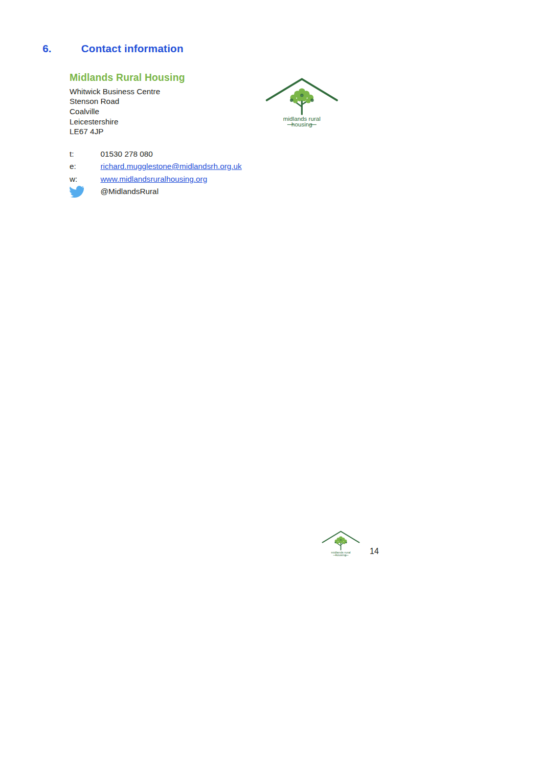6. Contact information
Midlands Rural Housing
Whitwick Business Centre
Stenson Road
Coalville
Leicestershire
LE67 4JP
| t: | 01530 278 080 |
| e: | richard.mugglestone@midlandsrh.org.uk |
| w: | www.midlandsruralhousing.org |
| | @MidlandsRural |
midlands rural housing
midlands rural housing 14